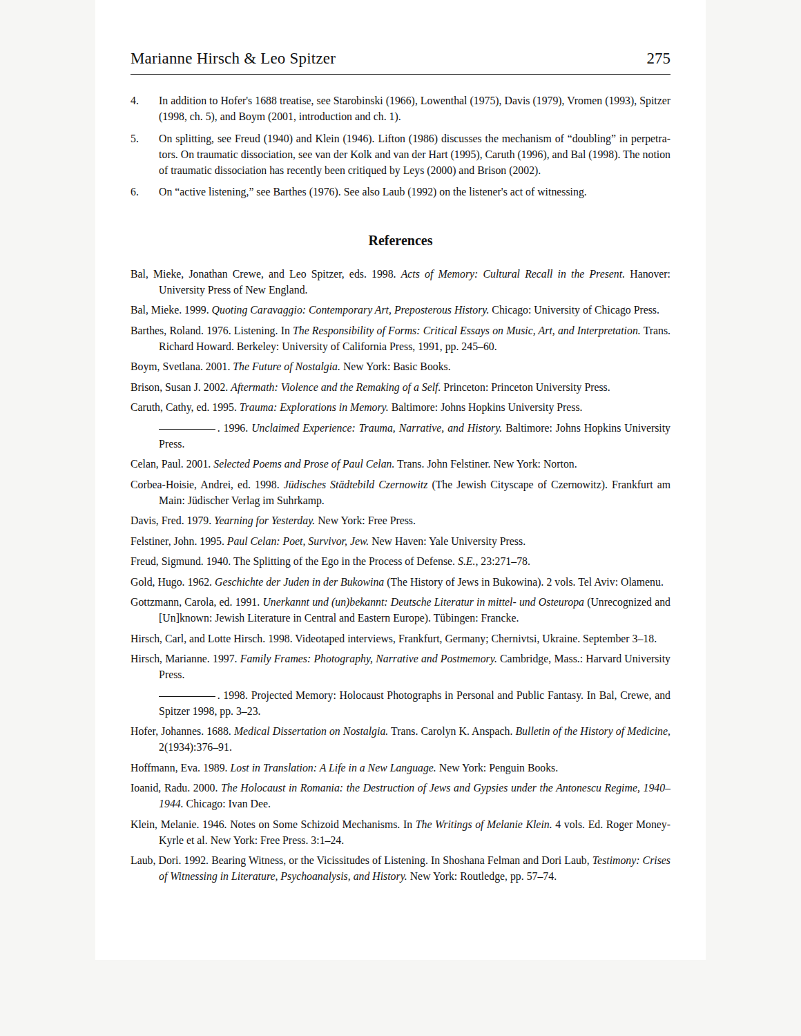Marianne Hirsch & Leo Spitzer 275
4. In addition to Hofer's 1688 treatise, see Starobinski (1966), Lowenthal (1975), Davis (1979), Vromen (1993), Spitzer (1998, ch. 5), and Boym (2001, introduction and ch. 1).
5. On splitting, see Freud (1940) and Klein (1946). Lifton (1986) discusses the mechanism of “doubling” in perpetrators. On traumatic dissociation, see van der Kolk and van der Hart (1995), Caruth (1996), and Bal (1998). The notion of traumatic dissociation has recently been critiqued by Leys (2000) and Brison (2002).
6. On “active listening,” see Barthes (1976). See also Laub (1992) on the listener's act of witnessing.
References
Bal, Mieke, Jonathan Crewe, and Leo Spitzer, eds. 1998. Acts of Memory: Cultural Recall in the Present. Hanover: University Press of New England.
Bal, Mieke. 1999. Quoting Caravaggio: Contemporary Art, Preposterous History. Chicago: University of Chicago Press.
Barthes, Roland. 1976. Listening. In The Responsibility of Forms: Critical Essays on Music, Art, and Interpretation. Trans. Richard Howard. Berkeley: University of California Press, 1991, pp. 245–60.
Boym, Svetlana. 2001. The Future of Nostalgia. New York: Basic Books.
Brison, Susan J. 2002. Aftermath: Violence and the Remaking of a Self. Princeton: Princeton University Press.
Caruth, Cathy, ed. 1995. Trauma: Explorations in Memory. Baltimore: Johns Hopkins University Press.
. 1996. Unclaimed Experience: Trauma, Narrative, and History. Baltimore: Johns Hopkins University Press.
Celan, Paul. 2001. Selected Poems and Prose of Paul Celan. Trans. John Felstiner. New York: Norton.
Corbea-Hoisie, Andrei, ed. 1998. Jüdisches Städtebild Czernowitz (The Jewish Cityscape of Czernowitz). Frankfurt am Main: Jüdischer Verlag im Suhrkamp.
Davis, Fred. 1979. Yearning for Yesterday. New York: Free Press.
Felstiner, John. 1995. Paul Celan: Poet, Survivor, Jew. New Haven: Yale University Press.
Freud, Sigmund. 1940. The Splitting of the Ego in the Process of Defense. S.E., 23:271–78.
Gold, Hugo. 1962. Geschichte der Juden in der Bukowina (The History of Jews in Bukowina). 2 vols. Tel Aviv: Olamenu.
Gottzmann, Carola, ed. 1991. Unerkannt und (un)bekannt: Deutsche Literatur in mittel- und Osteuropa (Unrecognized and [Un]known: Jewish Literature in Central and Eastern Europe). Tübingen: Francke.
Hirsch, Carl, and Lotte Hirsch. 1998. Videotaped interviews, Frankfurt, Germany; Chernivtsi, Ukraine. September 3–18.
Hirsch, Marianne. 1997. Family Frames: Photography, Narrative and Postmemory. Cambridge, Mass.: Harvard University Press.
. 1998. Projected Memory: Holocaust Photographs in Personal and Public Fantasy. In Bal, Crewe, and Spitzer 1998, pp. 3–23.
Hofer, Johannes. 1688. Medical Dissertation on Nostalgia. Trans. Carolyn K. Anspach. Bulletin of the History of Medicine, 2(1934):376–91.
Hoffmann, Eva. 1989. Lost in Translation: A Life in a New Language. New York: Penguin Books.
Ioanid, Radu. 2000. The Holocaust in Romania: the Destruction of Jews and Gypsies under the Antonescu Regime, 1940–1944. Chicago: Ivan Dee.
Klein, Melanie. 1946. Notes on Some Schizoid Mechanisms. In The Writings of Melanie Klein. 4 vols. Ed. Roger Money-Kyrle et al. New York: Free Press. 3:1–24.
Laub, Dori. 1992. Bearing Witness, or the Vicissitudes of Listening. In Shoshana Felman and Dori Laub, Testimony: Crises of Witnessing in Literature, Psychoanalysis, and History. New York: Routledge, pp. 57–74.